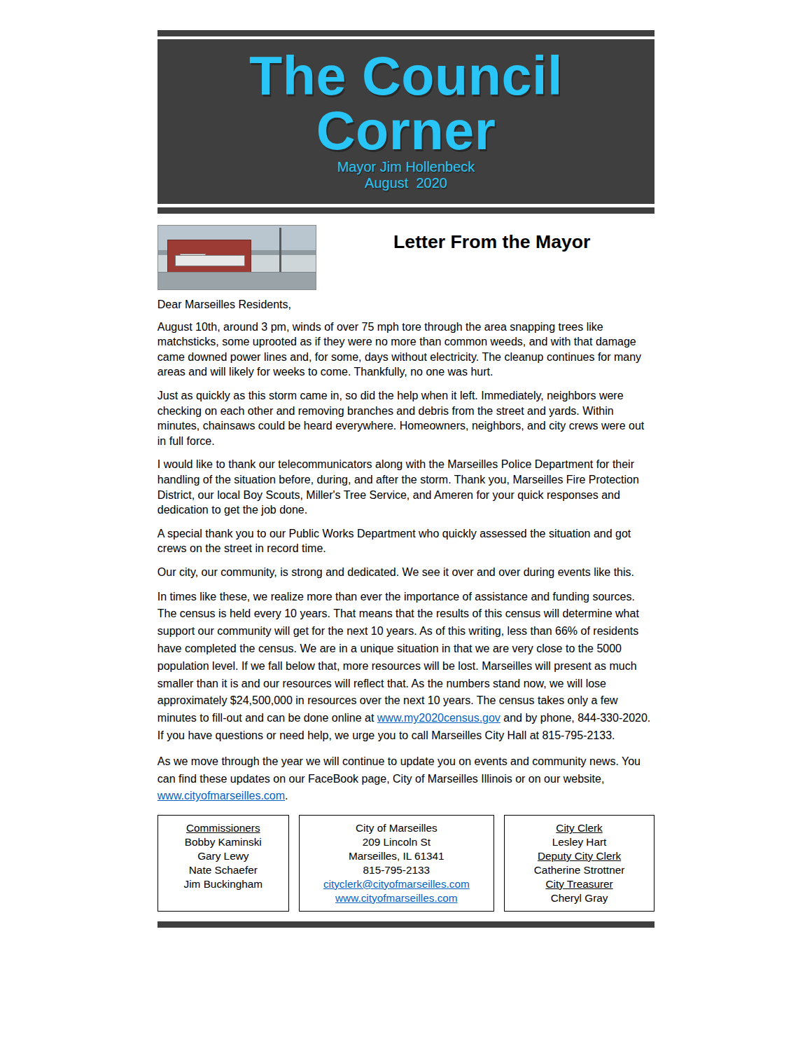The Council Corner
Mayor Jim Hollenbeck August 2020
Letter From the Mayor
Dear Marseilles Residents,
August 10th, around 3 pm, winds of over 75 mph tore through the area snapping trees like matchsticks, some uprooted as if they were no more than common weeds, and with that damage came downed power lines and, for some, days without electricity. The cleanup continues for many areas and will likely for weeks to come. Thankfully, no one was hurt.
Just as quickly as this storm came in, so did the help when it left. Immediately, neighbors were checking on each other and removing branches and debris from the street and yards. Within minutes, chainsaws could be heard everywhere. Homeowners, neighbors, and city crews were out in full force.
I would like to thank our telecommunicators along with the Marseilles Police Department for their handling of the situation before, during, and after the storm. Thank you, Marseilles Fire Protection District, our local Boy Scouts, Miller's Tree Service, and Ameren for your quick responses and dedication to get the job done.
A special thank you to our Public Works Department who quickly assessed the situation and got crews on the street in record time.
Our city, our community, is strong and dedicated. We see it over and over during events like this.
In times like these, we realize more than ever the importance of assistance and funding sources. The census is held every 10 years. That means that the results of this census will determine what support our community will get for the next 10 years. As of this writing, less than 66% of residents have completed the census. We are in a unique situation in that we are very close to the 5000 population level. If we fall below that, more resources will be lost. Marseilles will present as much smaller than it is and our resources will reflect that. As the numbers stand now, we will lose approximately $24,500,000 in resources over the next 10 years. The census takes only a few minutes to fill-out and can be done online at www.my2020census.gov and by phone, 844-330-2020. If you have questions or need help, we urge you to call Marseilles City Hall at 815-795-2133.
As we move through the year we will continue to update you on events and community news. You can find these updates on our FaceBook page, City of Marseilles Illinois or on our website, www.cityofmarseilles.com.
Commissioners
Bobby Kaminski
Gary Lewy
Nate Schaefer
Jim Buckingham
City of Marseilles
209 Lincoln St
Marseilles, IL 61341
815-795-2133
cityclerk@cityofmarseilles.com
www.cityofmarseilles.com
City Clerk
Lesley Hart
Deputy City Clerk
Catherine Strottner
City Treasurer
Cheryl Gray